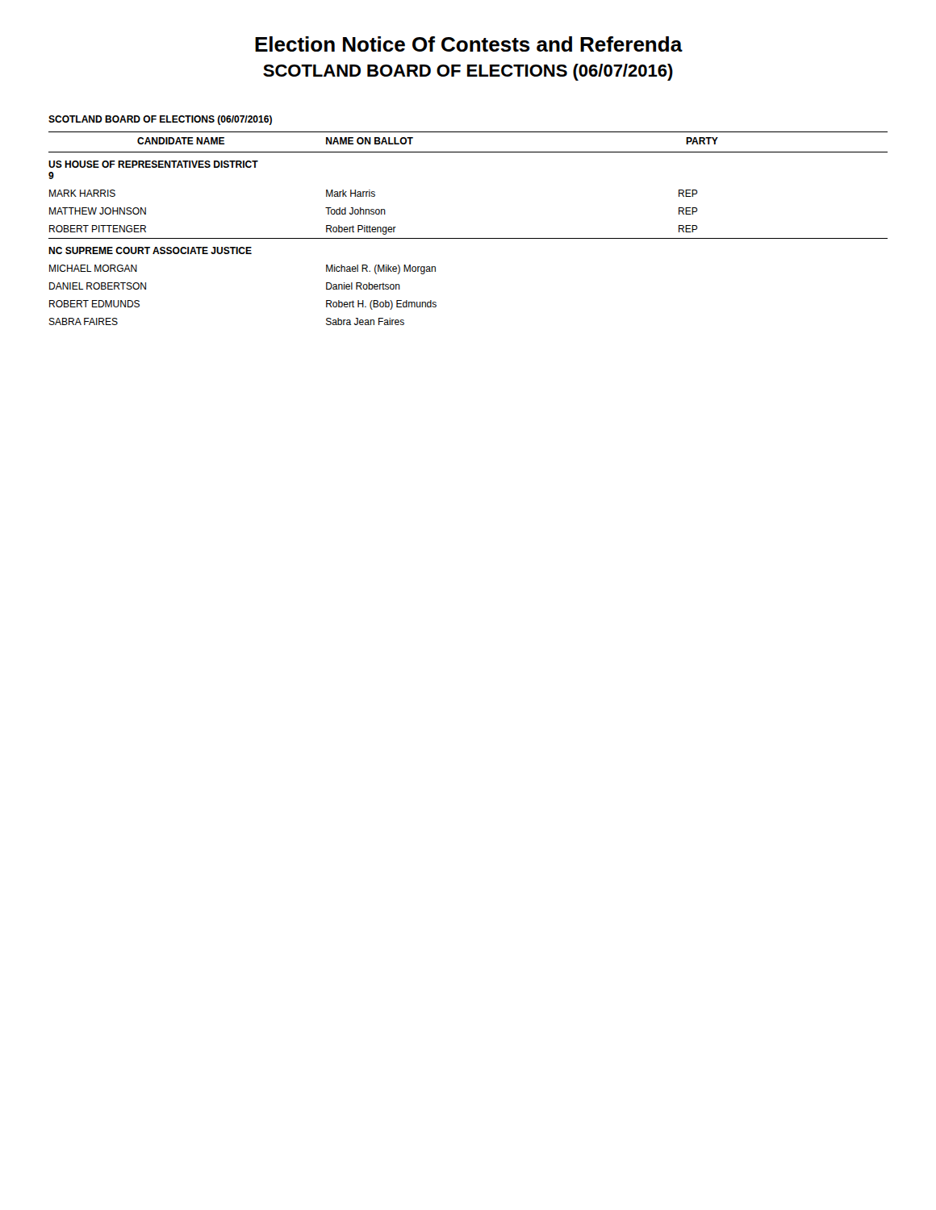Election Notice Of Contests and Referenda
SCOTLAND BOARD OF ELECTIONS (06/07/2016)
SCOTLAND BOARD OF ELECTIONS (06/07/2016)
| CANDIDATE NAME | NAME ON BALLOT | PARTY |
| --- | --- | --- |
| US HOUSE OF REPRESENTATIVES DISTRICT 9 |
| MARK HARRIS | Mark Harris | REP |
| MATTHEW JOHNSON | Todd Johnson | REP |
| ROBERT PITTENGER | Robert Pittenger | REP |
| NC SUPREME COURT ASSOCIATE JUSTICE |
| MICHAEL MORGAN | Michael R. (Mike) Morgan | |
| DANIEL ROBERTSON | Daniel Robertson | |
| ROBERT EDMUNDS | Robert H. (Bob) Edmunds | |
| SABRA FAIRES | Sabra Jean Faires | |